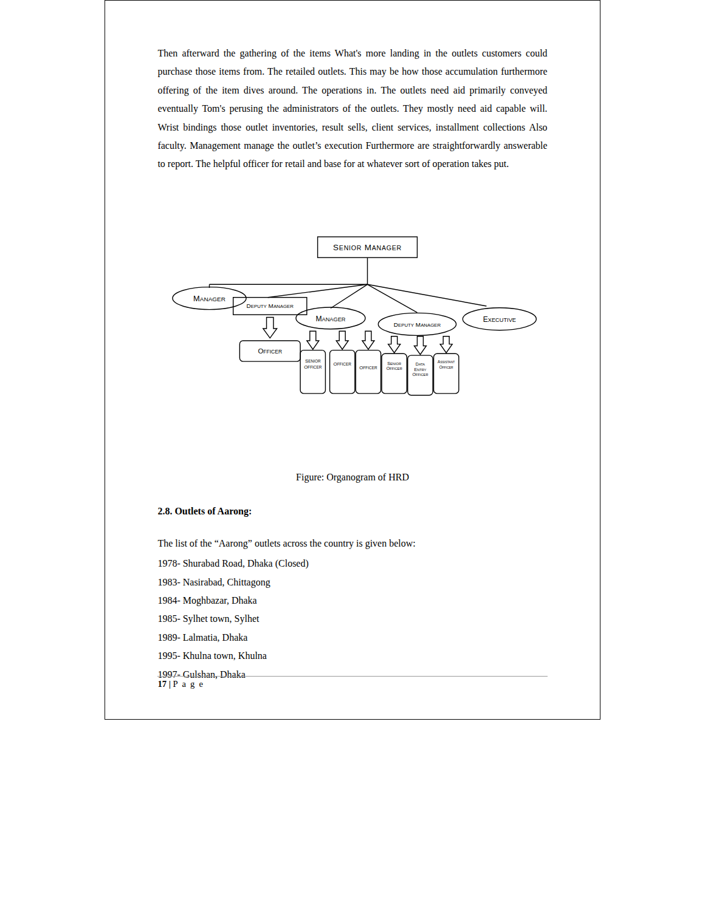Then afterward the gathering of the items What's more landing in the outlets customers could purchase those items from. The retailed outlets. This may be how those accumulation furthermore offering of the item dives around. The operations in. The outlets need aid primarily conveyed eventually Tom's perusing the administrators of the outlets. They mostly need aid capable will. Wrist bindings those outlet inventories, result sells, client services, installment collections Also faculty. Management manage the outlet’s execution Furthermore are straightforwardly answerable to report. The helpful officer for retail and base for at whatever sort of operation takes put.
SENIOR MANAGER MANAGER DEPUTY MANAGER MANAGER DEPUTY MANAGER EXECUTIVE OFFICER SENIOR OFFICER OFFICER OFFICER SENIOR OFFICER DATA ENTRY OFFICER ASSISTANT OFFICER
Figure: Organogram of HRD
2.8. Outlets of Aarong:
The list of the “Aarong” outlets across the country is given below:
1978- Shurabad Road, Dhaka (Closed)
1983- Nasirabad, Chittagong
1984- Moghbazar, Dhaka
1985- Sylhet town, Sylhet
1989- Lalmatia, Dhaka
1995- Khulna town, Khulna
1997- Gulshan, Dhaka
17 | P a g e